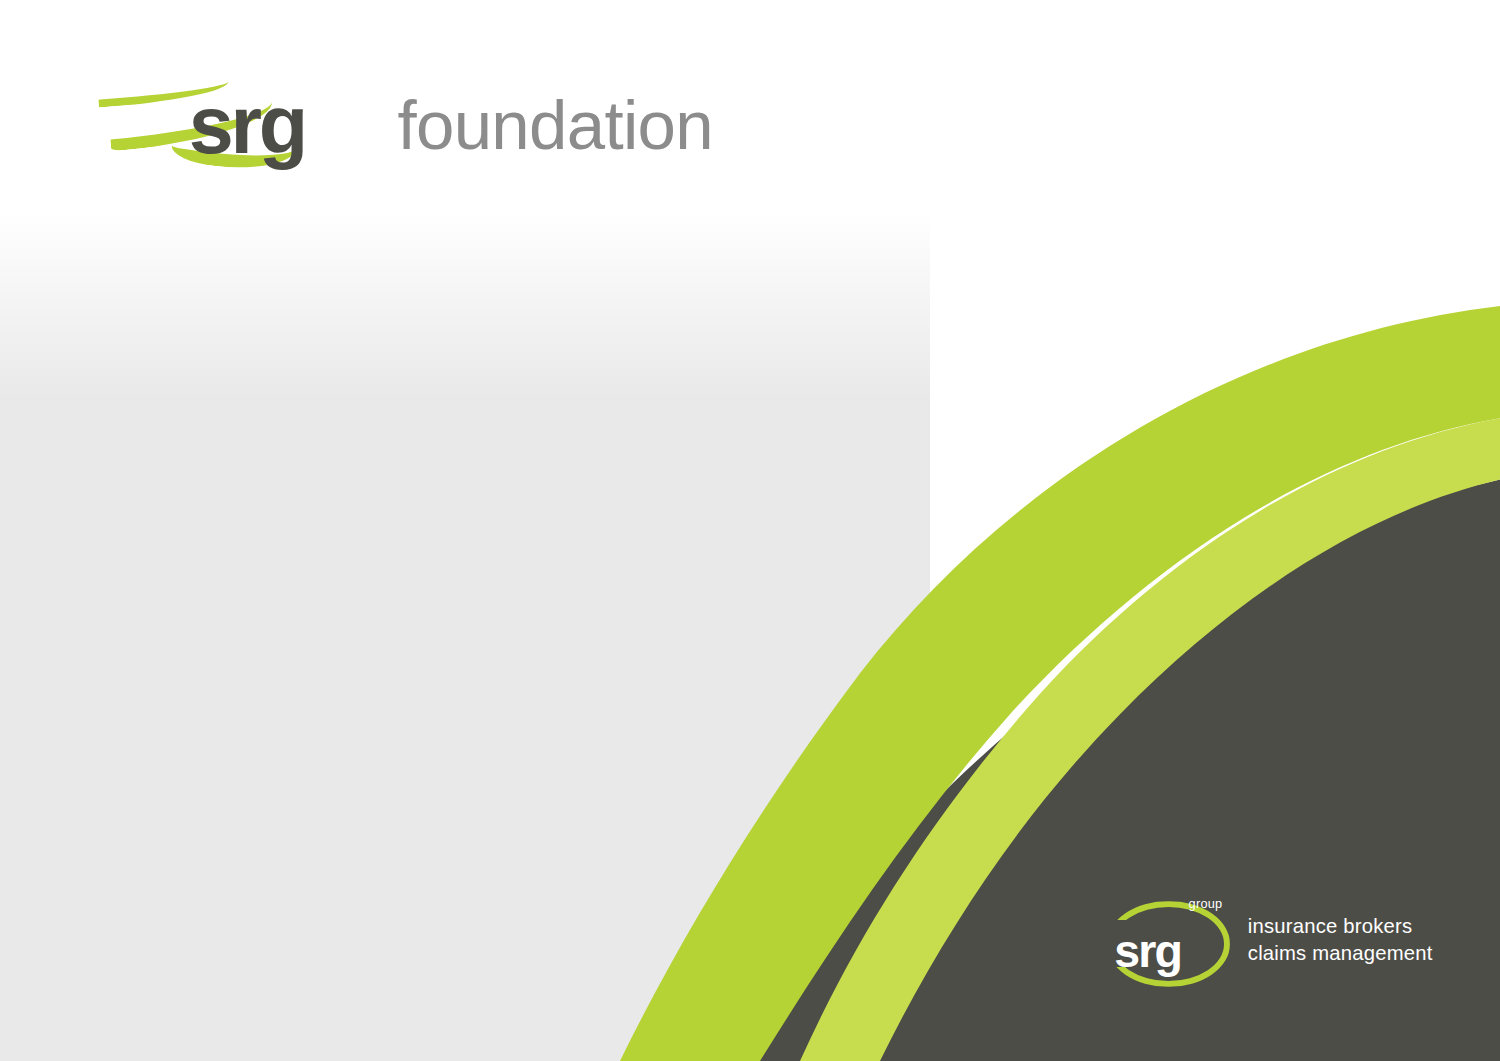srg
foundation
group srg
insurance brokers
claims management